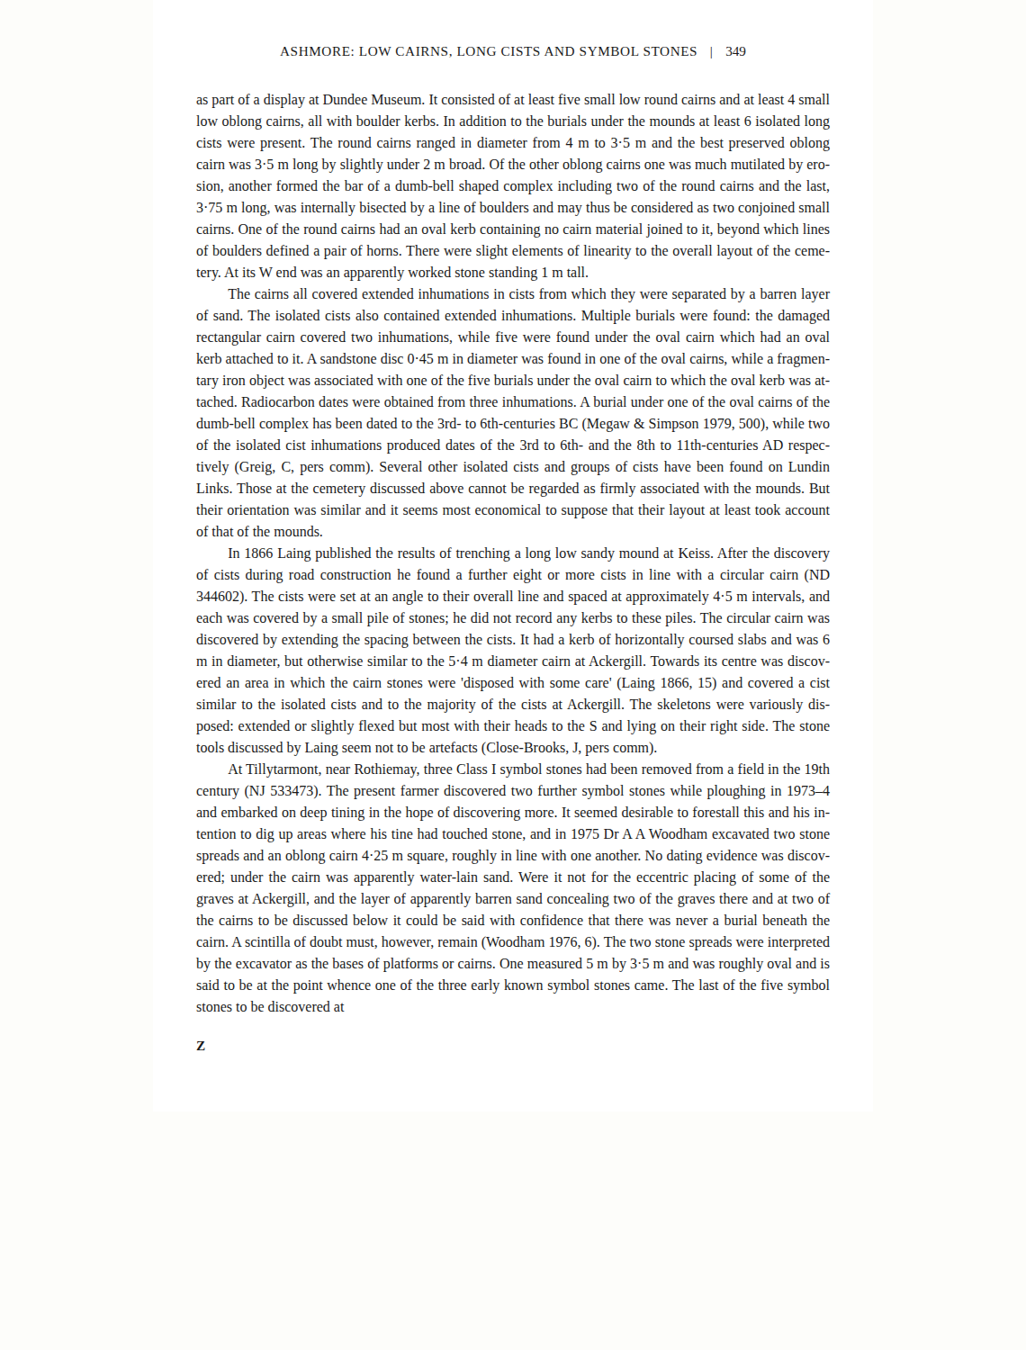ASHMORE: LOW CAIRNS, LONG CISTS AND SYMBOL STONES|349
as part of a display at Dundee Museum. It consisted of at least five small low round cairns and at least 4 small low oblong cairns, all with boulder kerbs. In addition to the burials under the mounds at least 6 isolated long cists were present. The round cairns ranged in diameter from 4 m to 3·5 m and the best preserved oblong cairn was 3·5 m long by slightly under 2 m broad. Of the other oblong cairns one was much mutilated by erosion, another formed the bar of a dumb-bell shaped complex including two of the round cairns and the last, 3·75 m long, was internally bisected by a line of boulders and may thus be considered as two conjoined small cairns. One of the round cairns had an oval kerb containing no cairn material joined to it, beyond which lines of boulders defined a pair of horns. There were slight elements of linearity to the overall layout of the cemetery. At its W end was an apparently worked stone standing 1 m tall.
The cairns all covered extended inhumations in cists from which they were separated by a barren layer of sand. The isolated cists also contained extended inhumations. Multiple burials were found: the damaged rectangular cairn covered two inhumations, while five were found under the oval cairn which had an oval kerb attached to it. A sandstone disc 0·45 m in diameter was found in one of the oval cairns, while a fragmentary iron object was associated with one of the five burials under the oval cairn to which the oval kerb was attached. Radiocarbon dates were obtained from three inhumations. A burial under one of the oval cairns of the dumb-bell complex has been dated to the 3rd- to 6th-centuries BC (Megaw & Simpson 1979, 500), while two of the isolated cist inhumations produced dates of the 3rd to 6th- and the 8th to 11th-centuries AD respectively (Greig, C, pers comm). Several other isolated cists and groups of cists have been found on Lundin Links. Those at the cemetery discussed above cannot be regarded as firmly associated with the mounds. But their orientation was similar and it seems most economical to suppose that their layout at least took account of that of the mounds.
In 1866 Laing published the results of trenching a long low sandy mound at Keiss. After the discovery of cists during road construction he found a further eight or more cists in line with a circular cairn (ND 344602). The cists were set at an angle to their overall line and spaced at approximately 4·5 m intervals, and each was covered by a small pile of stones; he did not record any kerbs to these piles. The circular cairn was discovered by extending the spacing between the cists. It had a kerb of horizontally coursed slabs and was 6 m in diameter, but otherwise similar to the 5·4 m diameter cairn at Ackergill. Towards its centre was discovered an area in which the cairn stones were 'disposed with some care' (Laing 1866, 15) and covered a cist similar to the isolated cists and to the majority of the cists at Ackergill. The skeletons were variously disposed: extended or slightly flexed but most with their heads to the S and lying on their right side. The stone tools discussed by Laing seem not to be artefacts (Close-Brooks, J, pers comm).
At Tillytarmont, near Rothiemay, three Class I symbol stones had been removed from a field in the 19th century (NJ 533473). The present farmer discovered two further symbol stones while ploughing in 1973–4 and embarked on deep tining in the hope of discovering more. It seemed desirable to forestall this and his intention to dig up areas where his tine had touched stone, and in 1975 Dr A A Woodham excavated two stone spreads and an oblong cairn 4·25 m square, roughly in line with one another. No dating evidence was discovered; under the cairn was apparently water-lain sand. Were it not for the eccentric placing of some of the graves at Ackergill, and the layer of apparently barren sand concealing two of the graves there and at two of the cairns to be discussed below it could be said with confidence that there was never a burial beneath the cairn. A scintilla of doubt must, however, remain (Woodham 1976, 6). The two stone spreads were interpreted by the excavator as the bases of platforms or cairns. One measured 5 m by 3·5 m and was roughly oval and is said to be at the point whence one of the three early known symbol stones came. The last of the five symbol stones to be discovered at
Z